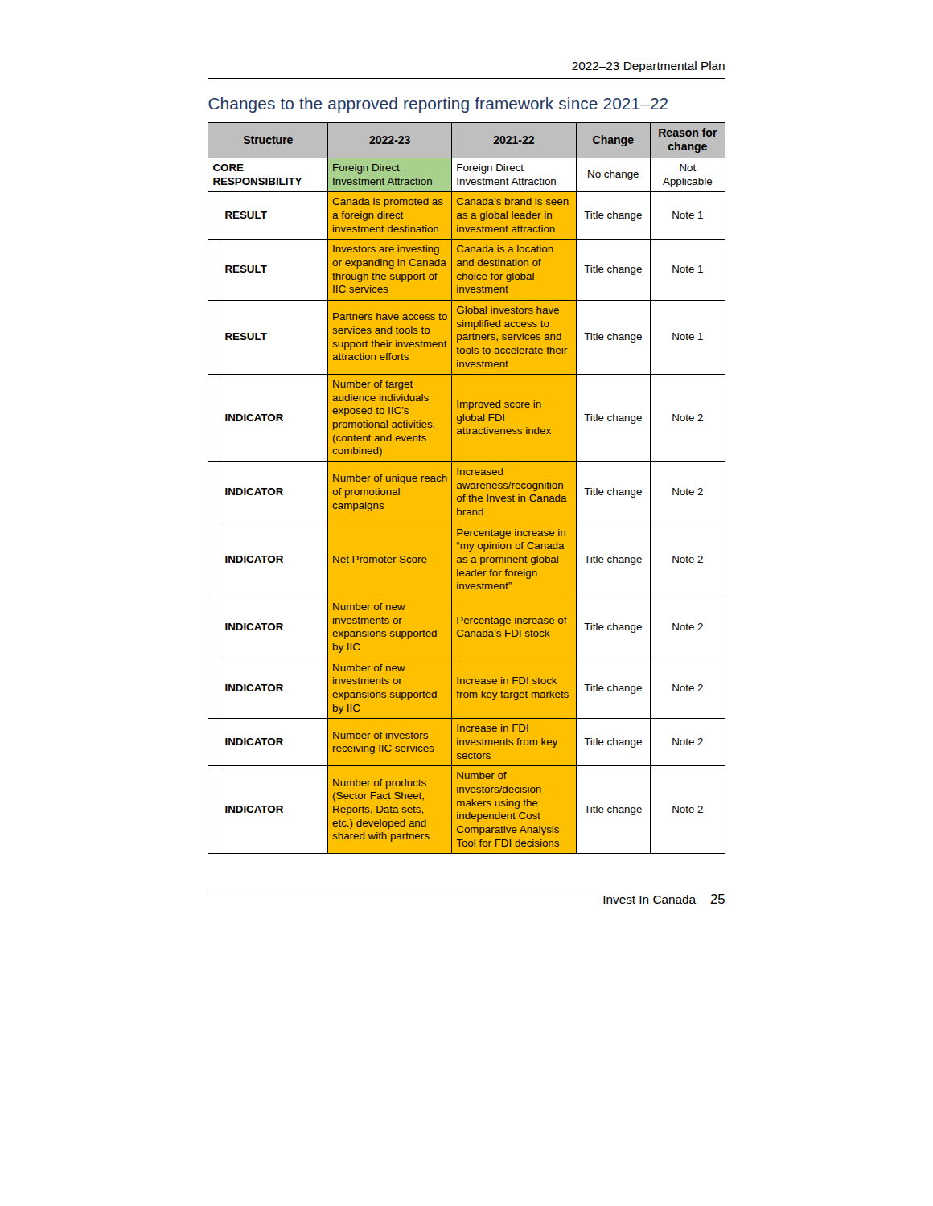2022–23 Departmental Plan
Changes to the approved reporting framework since 2021–22
| Structure | 2022-23 | 2021-22 | Change | Reason for change |
| --- | --- | --- | --- | --- |
| CORE RESPONSIBILITY | Foreign Direct Investment Attraction | Foreign Direct Investment Attraction | No change | Not Applicable |
| | RESULT | Canada is promoted as a foreign direct investment destination | Canada’s brand is seen as a global leader in investment attraction | Title change | Note 1 |
| | RESULT | Investors are investing or expanding in Canada through the support of IIC services | Canada is a location and destination of choice for global investment | Title change | Note 1 |
| | RESULT | Partners have access to services and tools to support their investment attraction efforts | Global investors have simplified access to partners, services and tools to accelerate their investment | Title change | Note 1 |
| | INDICATOR | Number of target audience individuals exposed to IIC’s promotional activities. (content and events combined) | Improved score in global FDI attractiveness index | Title change | Note 2 |
| | INDICATOR | Number of unique reach of promotional campaigns | Increased awareness/recognition of the Invest in Canada brand | Title change | Note 2 |
| | INDICATOR | Net Promoter Score | Percentage increase in “my opinion of Canada as a prominent global leader for foreign investment” | Title change | Note 2 |
| | INDICATOR | Number of new investments or expansions supported by IIC | Percentage increase of Canada’s FDI stock | Title change | Note 2 |
| | INDICATOR | Number of new investments or expansions supported by IIC | Increase in FDI stock from key target markets | Title change | Note 2 |
| | INDICATOR | Number of investors receiving IIC services | Increase in FDI investments from key sectors | Title change | Note 2 |
| | INDICATOR | Number of products (Sector Fact Sheet, Reports, Data sets, etc.) developed and shared with partners | Number of investors/decision makers using the independent Cost Comparative Analysis Tool for FDI decisions | Title change | Note 2 |
Invest In Canada 25